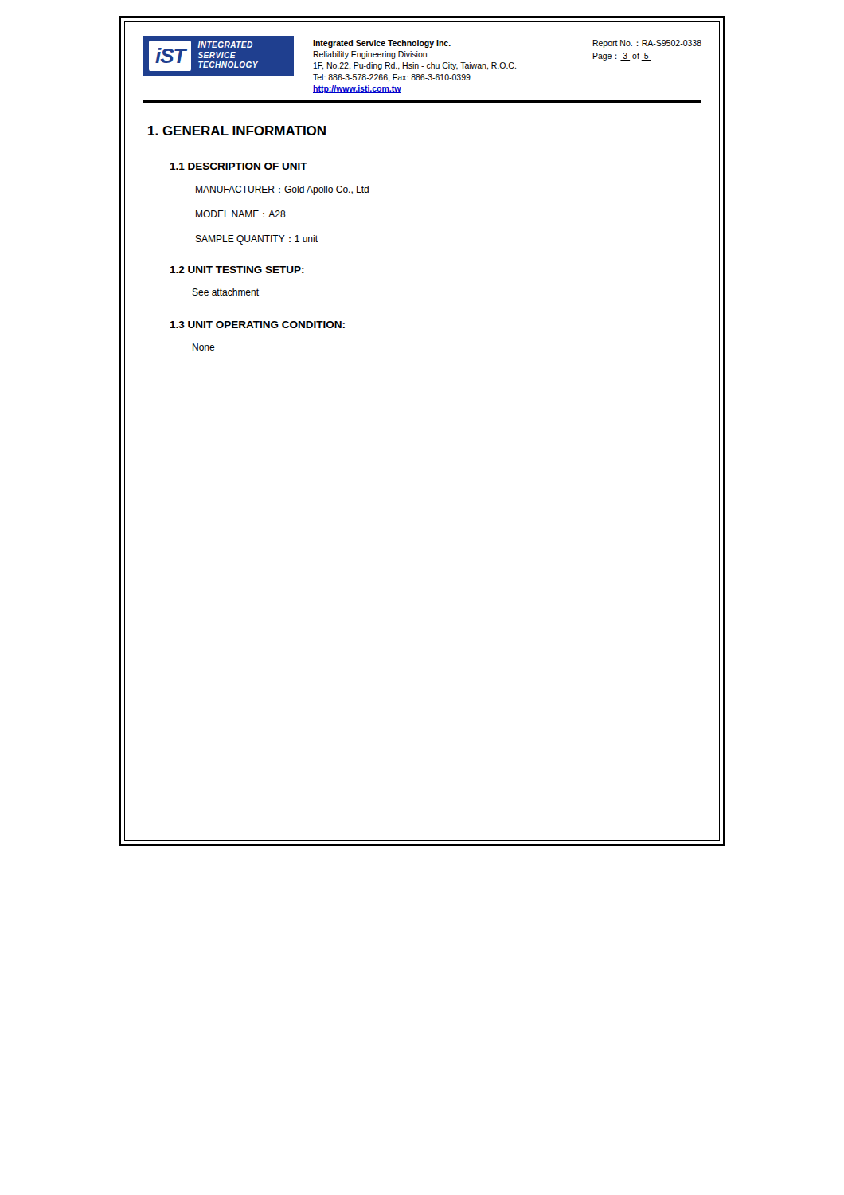iST INTEGRATED
SERVICE
TECHNOLOGY
Integrated Service Technology Inc.
Reliability Engineering Division
1F, No.22, Pu-ding Rd., Hsin - chu City, Taiwan, R.O.C.
Tel: 886-3-578-2266, Fax: 886-3-610-0399
http://www.isti.com.tw
Report No.：RA-S9502-0338
Page： 3 of 5
1. GENERAL INFORMATION
1.1 DESCRIPTION OF UNIT
MANUFACTURER：Gold Apollo Co., Ltd
MODEL NAME：A28
SAMPLE QUANTITY：1 unit
1.2 UNIT TESTING SETUP:
See attachment
1.3 UNIT OPERATING CONDITION:
None